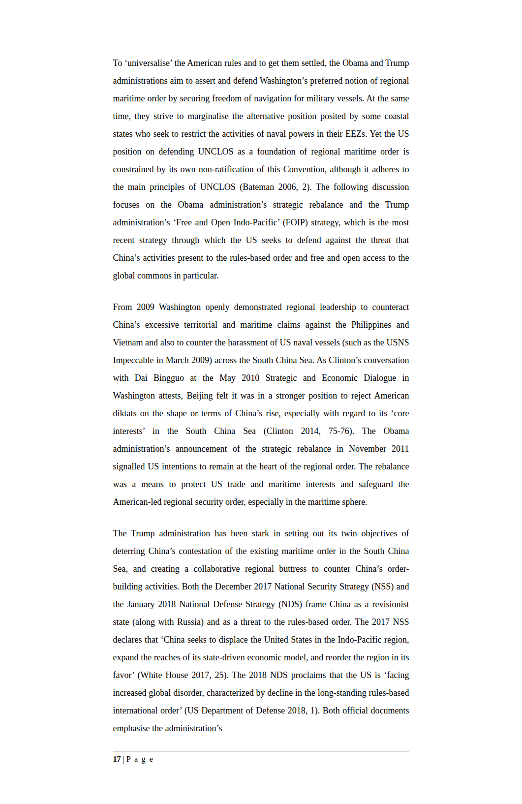To ‘universalise’ the American rules and to get them settled, the Obama and Trump administrations aim to assert and defend Washington’s preferred notion of regional maritime order by securing freedom of navigation for military vessels. At the same time, they strive to marginalise the alternative position posited by some coastal states who seek to restrict the activities of naval powers in their EEZs. Yet the US position on defending UNCLOS as a foundation of regional maritime order is constrained by its own non-ratification of this Convention, although it adheres to the main principles of UNCLOS (Bateman 2006, 2). The following discussion focuses on the Obama administration’s strategic rebalance and the Trump administration’s ‘Free and Open Indo-Pacific’ (FOIP) strategy, which is the most recent strategy through which the US seeks to defend against the threat that China’s activities present to the rules-based order and free and open access to the global commons in particular.
From 2009 Washington openly demonstrated regional leadership to counteract China’s excessive territorial and maritime claims against the Philippines and Vietnam and also to counter the harassment of US naval vessels (such as the USNS Impeccable in March 2009) across the South China Sea. As Clinton’s conversation with Dai Bingguo at the May 2010 Strategic and Economic Dialogue in Washington attests, Beijing felt it was in a stronger position to reject American diktats on the shape or terms of China’s rise, especially with regard to its ‘core interests’ in the South China Sea (Clinton 2014, 75-76). The Obama administration’s announcement of the strategic rebalance in November 2011 signalled US intentions to remain at the heart of the regional order. The rebalance was a means to protect US trade and maritime interests and safeguard the American-led regional security order, especially in the maritime sphere.
The Trump administration has been stark in setting out its twin objectives of deterring China’s contestation of the existing maritime order in the South China Sea, and creating a collaborative regional buttress to counter China’s order-building activities. Both the December 2017 National Security Strategy (NSS) and the January 2018 National Defense Strategy (NDS) frame China as a revisionist state (along with Russia) and as a threat to the rules-based order. The 2017 NSS declares that ‘China seeks to displace the United States in the Indo-Pacific region, expand the reaches of its state-driven economic model, and reorder the region in its favor’ (White House 2017, 25). The 2018 NDS proclaims that the US is ‘facing increased global disorder, characterized by decline in the long-standing rules-based international order’ (US Department of Defense 2018, 1). Both official documents emphasise the administration’s
17 | P a g e